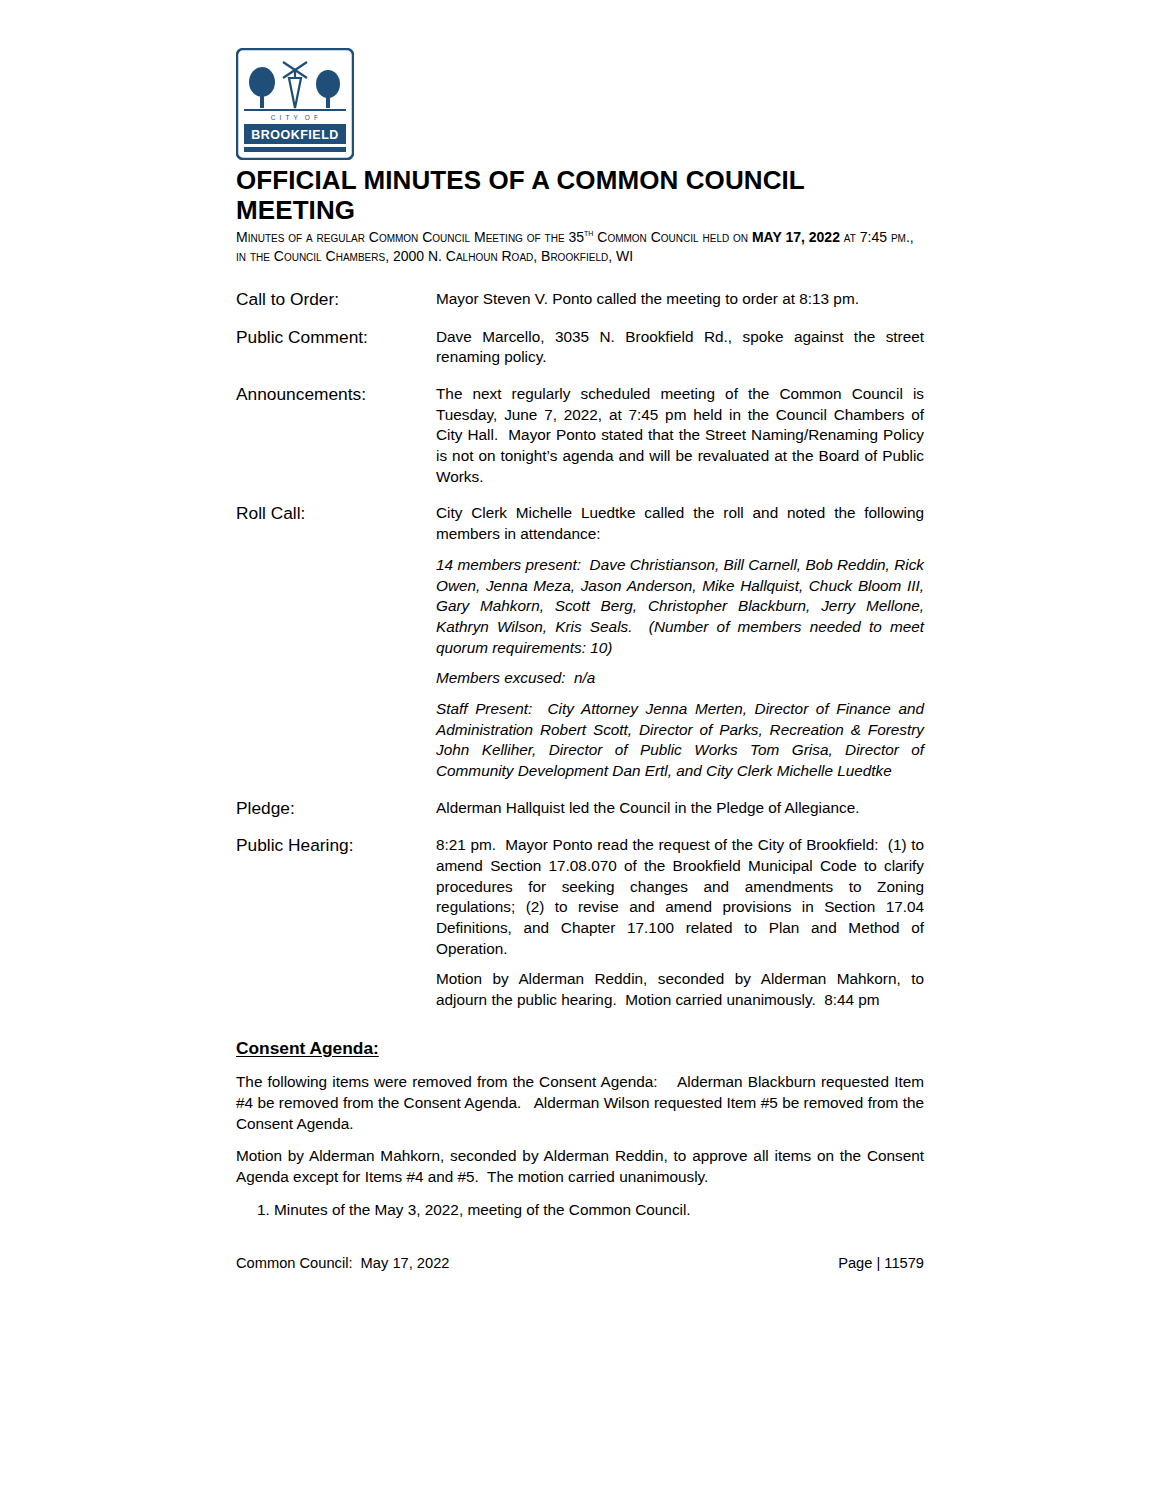C I T Y O F BROOKFIELD
OFFICIAL MINUTES OF A COMMON COUNCIL MEETING
Minutes of a regular Common Council Meeting of the 35th Common Council held on MAY 17, 2022 at 7:45 pm., in the Council Chambers, 2000 N. Calhoun Road, Brookfield, WI
Call to Order:
Mayor Steven V. Ponto called the meeting to order at 8:13 pm.
Public Comment:
Dave Marcello, 3035 N. Brookfield Rd., spoke against the street renaming policy.
Announcements:
The next regularly scheduled meeting of the Common Council is Tuesday, June 7, 2022, at 7:45 pm held in the Council Chambers of City Hall. Mayor Ponto stated that the Street Naming/Renaming Policy is not on tonight’s agenda and will be revaluated at the Board of Public Works.
Roll Call:
City Clerk Michelle Luedtke called the roll and noted the following members in attendance:
14 members present: Dave Christianson, Bill Carnell, Bob Reddin, Rick Owen, Jenna Meza, Jason Anderson, Mike Hallquist, Chuck Bloom III, Gary Mahkorn, Scott Berg, Christopher Blackburn, Jerry Mellone, Kathryn Wilson, Kris Seals. (Number of members needed to meet quorum requirements: 10)
Members excused: n/a
Staff Present: City Attorney Jenna Merten, Director of Finance and Administration Robert Scott, Director of Parks, Recreation & Forestry John Kelliher, Director of Public Works Tom Grisa, Director of Community Development Dan Ertl, and City Clerk Michelle Luedtke
Pledge:
Alderman Hallquist led the Council in the Pledge of Allegiance.
Public Hearing:
8:21 pm. Mayor Ponto read the request of the City of Brookfield: (1) to amend Section 17.08.070 of the Brookfield Municipal Code to clarify procedures for seeking changes and amendments to Zoning regulations; (2) to revise and amend provisions in Section 17.04 Definitions, and Chapter 17.100 related to Plan and Method of Operation.
Motion by Alderman Reddin, seconded by Alderman Mahkorn, to adjourn the public hearing. Motion carried unanimously. 8:44 pm
Consent Agenda:
The following items were removed from the Consent Agenda: Alderman Blackburn requested Item #4 be removed from the Consent Agenda. Alderman Wilson requested Item #5 be removed from the Consent Agenda.
Motion by Alderman Mahkorn, seconded by Alderman Reddin, to approve all items on the Consent Agenda except for Items #4 and #5. The motion carried unanimously.
Minutes of the May 3, 2022, meeting of the Common Council.
Common Council: May 17, 2022
Page | 11579